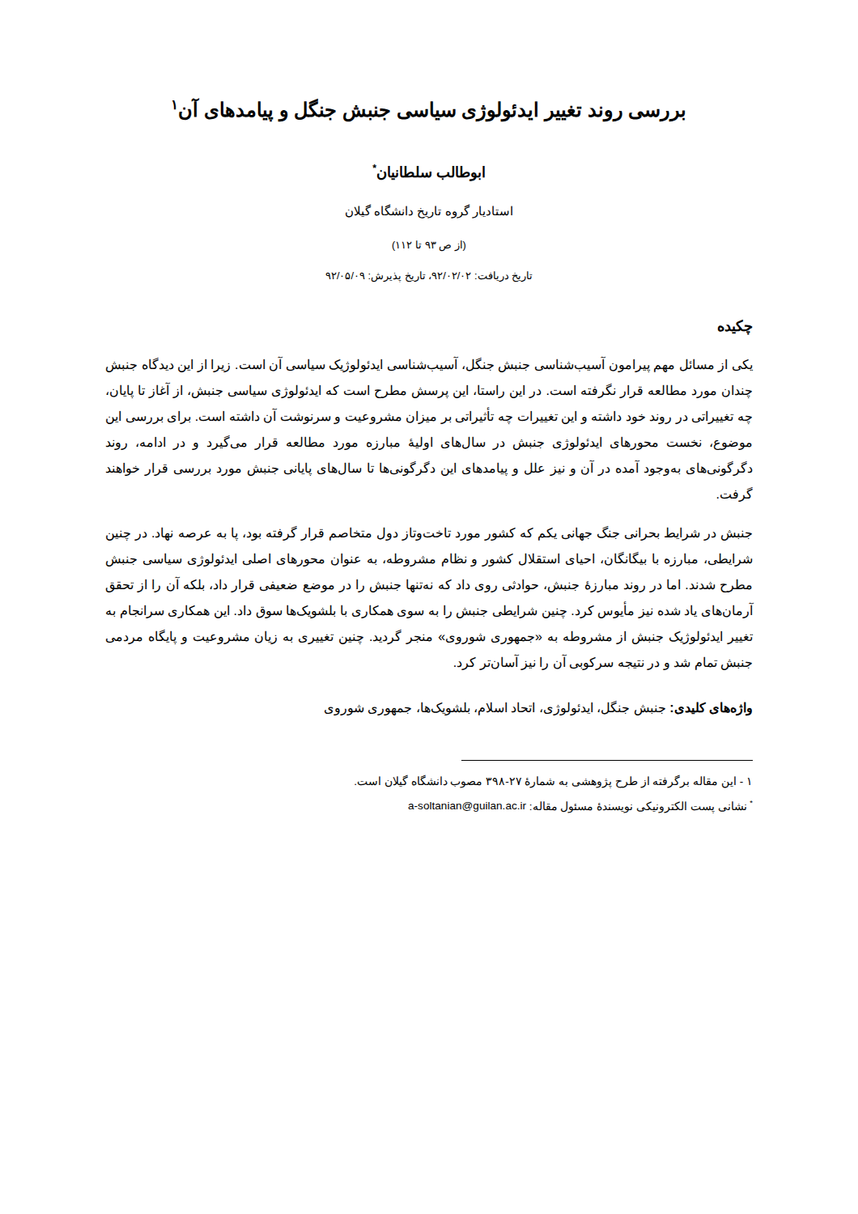بررسی روند تغییر ایدئولوژی سیاسی جنبش جنگل و پیامدهای آن۱
ابوطالب سلطانیان*
استادیار گروه تاریخ دانشگاه گیلان
(از ص ۹۳ تا ۱۱۲)
تاریخ دریافت: ۹۲/۰۲/۰۲، تاریخ پذیرش: ۹۲/۰۵/۰۹
چکیده
یکی از مسائل مهم پیرامون آسیب‌شناسی جنبش جنگل، آسیب‌شناسی ایدئولوژیک سیاسی آن است. زیرا از این دیدگاه جنبش چندان مورد مطالعه قرار نگرفته است. در این راستا، این پرسش مطرح است که ایدئولوژی سیاسی جنبش، از آغاز تا پایان، چه تغییراتی در روند خود داشته و این تغییرات چه تأثیراتی بر میزان مشروعیت و سرنوشت آن داشته است. برای بررسی این موضوع، نخست محورهای ایدئولوژی جنبش در سال‌های اولیۀ مبارزه مورد مطالعه قرار می‌گیرد و در ادامه، روند دگرگونی‌های به‌وجود آمده در آن و نیز علل و پیامدهای این دگرگونی‌ها تا سال‌های پایانی جنبش مورد بررسی قرار خواهند گرفت.
جنبش در شرایط بحرانی جنگ جهانی یکم که کشور مورد تاخت‌وتاز دول متخاصم قرار گرفته بود، پا به عرصه نهاد. در چنین شرایطی، مبارزه با بیگانگان، احیای استقلال کشور و نظام مشروطه، به عنوان محورهای اصلی ایدئولوژی سیاسی جنبش مطرح شدند. اما در روند مبارزۀ جنبش، حوادثی روی داد که نه‌تنها جنبش را در موضع ضعیفی قرار داد، بلکه آن را از تحقق آرمان‌های یاد شده نیز مأیوس کرد. چنین شرایطی جنبش را به سوی همکاری با بلشویک‌ها سوق داد. این همکاری سرانجام به تغییر ایدئولوژیک جنبش از مشروطه به «جمهوری شوروی» منجر گردید. چنین تغییری به زیان مشروعیت و پایگاه مردمی جنبش تمام شد و در نتیجه سرکوبی آن را نیز آسان‌تر کرد.
واژه‌های کلیدی: جنبش جنگل، ایدئولوژی، اتحاد اسلام، بلشویک‌ها، جمهوری شوروی
۱ - این مقاله برگرفته از طرح پژوهشی به شمارۀ ۲۷-۳۹۸ مصوب دانشگاه گیلان است.
* نشانی پست الکترونیکی نویسندۀ مسئول مقاله: a-soltanian@guilan.ac.ir